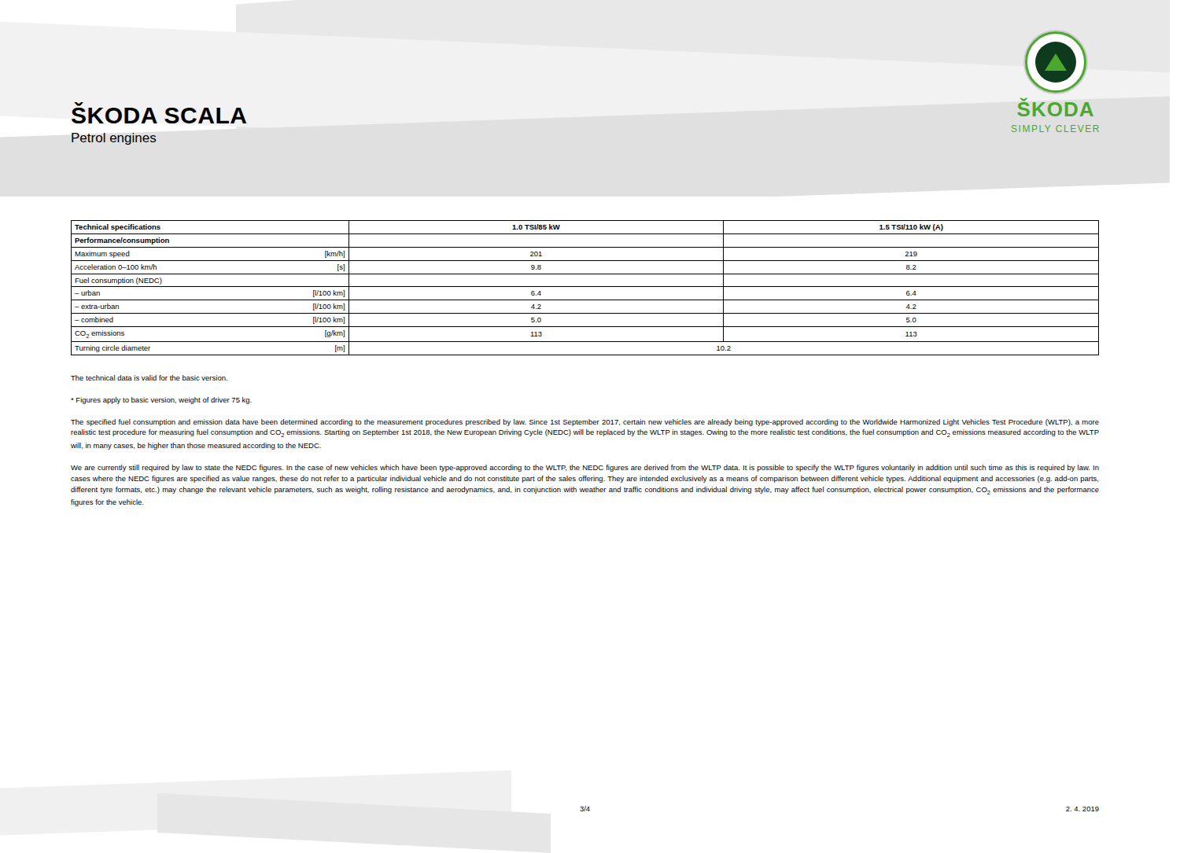ŠKODA
SIMPLY CLEVER
ŠKODA SCALA
Petrol engines
| Technical specifications | 1.0 TSI/85 kW | 1.5 TSI/110 kW (A) |
| --- | --- | --- |
| Performance/consumption | | |
| Maximum speed [km/h] | 201 | 219 |
| Acceleration 0–100 km/h [s] | 9.8 | 8.2 |
| Fuel consumption (NEDC) | | |
| – urban [l/100 km] | 6.4 | 6.4 |
| – extra-urban [l/100 km] | 4.2 | 4.2 |
| – combined [l/100 km] | 5.0 | 5.0 |
| CO 2 emissions [g/km] | 113 | 113 |
| Turning circle diameter [m] | 10.2 |
The technical data is valid for the basic version.
* Figures apply to basic version, weight of driver 75 kg.
The specified fuel consumption and emission data have been determined according to the measurement procedures prescribed by law. Since 1st September 2017, certain new vehicles are already being type-approved according to the Worldwide Harmonized Light Vehicles Test Procedure (WLTP), a more realistic test procedure for measuring fuel consumption and CO2 emissions. Starting on September 1st 2018, the New European Driving Cycle (NEDC) will be replaced by the WLTP in stages. Owing to the more realistic test conditions, the fuel consumption and CO2 emissions measured according to the WLTP will, in many cases, be higher than those measured according to the NEDC.
We are currently still required by law to state the NEDC figures. In the case of new vehicles which have been type-approved according to the WLTP, the NEDC figures are derived from the WLTP data. It is possible to specify the WLTP figures voluntarily in addition until such time as this is required by law. In cases where the NEDC figures are specified as value ranges, these do not refer to a particular individual vehicle and do not constitute part of the sales offering. They are intended exclusively as a means of comparison between different vehicle types. Additional equipment and accessories (e.g. add-on parts, different tyre formats, etc.) may change the relevant vehicle parameters, such as weight, rolling resistance and aerodynamics, and, in conjunction with weather and traffic conditions and individual driving style, may affect fuel consumption, electrical power consumption, CO2 emissions and the performance figures for the vehicle.
3/4
2. 4. 2019